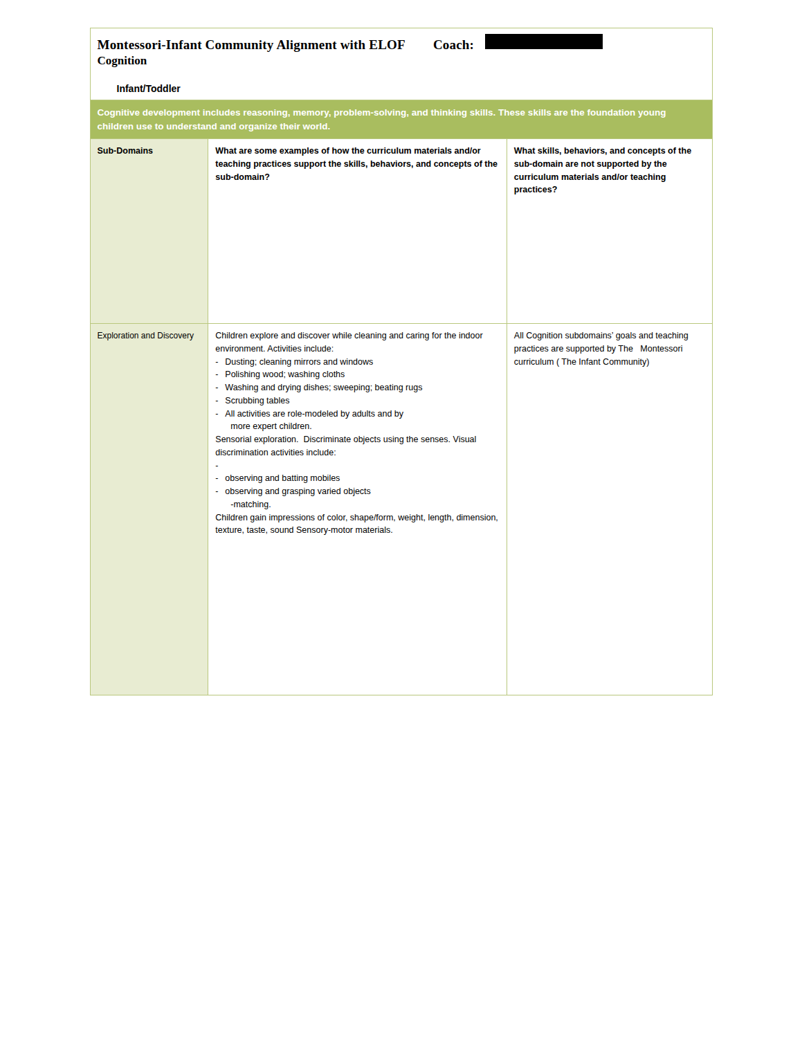| Montessori-Infant Community Alignment with ELOF Coach: Cognition Infant/Toddler |
| Cognitive development includes reasoning, memory, problem-solving, and thinking skills. These skills are the foundation young children use to understand and organize their world. |
| Sub-Domains | What are some examples of how the curriculum materials and/or teaching practices support the skills, behaviors, and concepts of the sub-domain? | What skills, behaviors, and concepts of the sub-domain are not supported by the curriculum materials and/or teaching practices? |
| Exploration and Discovery | Children explore and discover while cleaning and caring for the indoor environment. Activities include: Dusting; cleaning mirrors and windows Polishing wood; washing cloths Washing and drying dishes; sweeping; beating rugs Scrubbing tables All activities are role-modeled by adults and by more expert children. Sensorial exploration. Discriminate objects using the senses. Visual discrimination activities include: observing and batting mobiles observing and grasping varied objects -matching. Children gain impressions of color, shape/form, weight, length, dimension, texture, taste, sound Sensory-motor materials. | All Cognition subdomains’ goals and teaching practices are supported by The Montessori curriculum ( The Infant Community) |